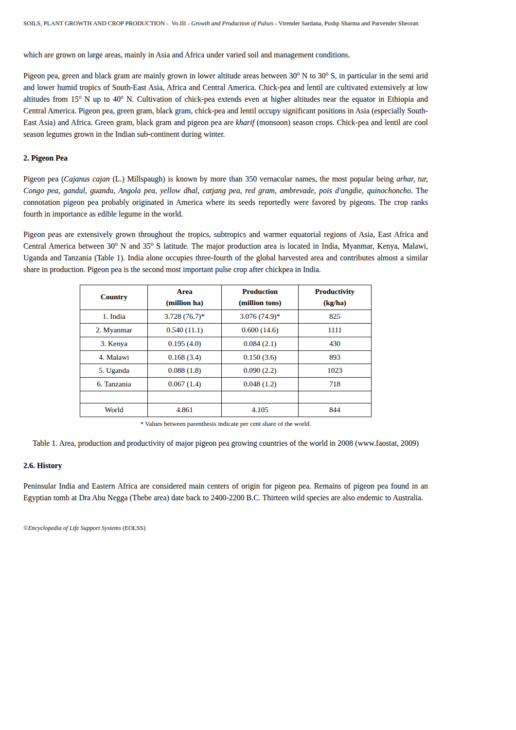SOILS, PLANT GROWTH AND CROP PRODUCTION - Vo.III - Growth and Production of Pulses - Virender Sardana, Pushp Sharma and Parvender Sheoran
which are grown on large areas, mainly in Asia and Africa under varied soil and management conditions.
Pigeon pea, green and black gram are mainly grown in lower altitude areas between 30o N to 30o S, in particular in the semi arid and lower humid tropics of South-East Asia, Africa and Central America. Chick-pea and lentil are cultivated extensively at low altitudes from 15o N up to 40o N. Cultivation of chick-pea extends even at higher altitudes near the equator in Ethiopia and Central America. Pigeon pea, green gram, black gram, chick-pea and lentil occupy significant positions in Asia (especially South-East Asia) and Africa. Green gram, black gram and pigeon pea are kharif (monsoon) season crops. Chick-pea and lentil are cool season legumes grown in the Indian sub-continent during winter.
2. Pigeon Pea
Pigeon pea (Cajanus cajan (L.) Millspaugh) is known by more than 350 vernacular names, the most popular being arhar, tur, Congo pea, gandul, guandu, Angola pea, yellow dhal, catjang pea, red gram, ambrevade, pois d'angdie, quinochoncho. The connotation pigeon pea probably originated in America where its seeds reportedly were favored by pigeons. The crop ranks fourth in importance as edible legume in the world.
Pigeon peas are extensively grown throughout the tropics, subtropics and warmer equatorial regions of Asia, East Africa and Central America between 30o N and 35o S latitude. The major production area is located in India, Myanmar, Kenya, Malawi, Uganda and Tanzania (Table 1). India alone occupies three-fourth of the global harvested area and contributes almost a similar share in production. Pigeon pea is the second most important pulse crop after chickpea in India.
| Country | Area (million ha) | Production (million tons) | Productivity (kg/ha) |
| --- | --- | --- | --- |
| 1. India | 3.728 (76.7)* | 3.076 (74.9)* | 825 |
| 2. Myanmar | 0.540 (11.1) | 0.600 (14.6) | 1111 |
| 3. Kenya | 0.195 (4.0) | 0.084 (2.1) | 430 |
| 4. Malawi | 0.168 (3.4) | 0.150 (3.6) | 893 |
| 5. Uganda | 0.088 (1.8) | 0.090 (2.2) | 1023 |
| 6. Tanzania | 0.067 (1.4) | 0.048 (1.2) | 718 |
| World | 4.861 | 4.105 | 844 |
* Values between parenthesis indicate per cent share of the world.
Table 1. Area, production and productivity of major pigeon pea growing countries of the world in 2008 (www.faostat, 2009)
2.6. History
Peninsular India and Eastern Africa are considered main centers of origin for pigeon pea. Remains of pigeon pea found in an Egyptian tomb at Dra Abu Negga (Thebe area) date back to 2400-2200 B.C. Thirteen wild species are also endemic to Australia.
©Encyclopedia of Life Support Systems (EOLSS)